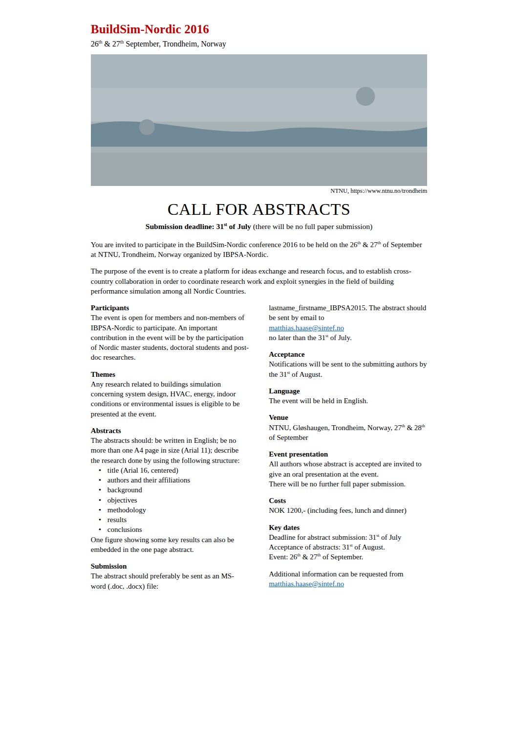BuildSim-Nordic 2016
26th & 27th September, Trondheim, Norway
NTNU, https://www.ntnu.no/trondheim
CALL FOR ABSTRACTS
Submission deadline: 31st of July (there will be no full paper submission)
You are invited to participate in the BuildSim-Nordic conference 2016 to be held on the 26th & 27th of September at NTNU, Trondheim, Norway organized by IBPSA-Nordic.
The purpose of the event is to create a platform for ideas exchange and research focus, and to establish cross-country collaboration in order to coordinate research work and exploit synergies in the field of building performance simulation among all Nordic Countries.
Participants
The event is open for members and non-members of IBPSA-Nordic to participate. An important contribution in the event will be by the participation of Nordic master students, doctoral students and post-doc researches.
Themes
Any research related to buildings simulation concerning system design, HVAC, energy, indoor conditions or environmental issues is eligible to be presented at the event.
Abstracts
The abstracts should: be written in English; be no more than one A4 page in size (Arial 11); describe the research done by using the following structure:
title (Arial 16, centered)
authors and their affiliations
background
objectives
methodology
results
conclusions
One figure showing some key results can also be embedded in the one page abstract.
Submission
The abstract should preferably be sent as an MS-word (.doc, .docx) file:
lastname_firstname_IBPSA2015. The abstract should be sent by email to
matthias.haase@sintef.no
no later than the 31st of July.
Acceptance
Notifications will be sent to the submitting authors by the 31st of August.
Language
The event will be held in English.
Venue
NTNU, Gløshaugen, Trondheim, Norway, 27th & 28th of September
Event presentation
All authors whose abstract is accepted are invited to give an oral presentation at the event.
There will be no further full paper submission.
Costs
NOK 1200,- (including fees, lunch and dinner)
Key dates
Deadline for abstract submission: 31st of July
Acceptance of abstracts: 31st of August.
Event: 26th & 27th of September.
Additional information can be requested from
matthias.haase@sintef.no